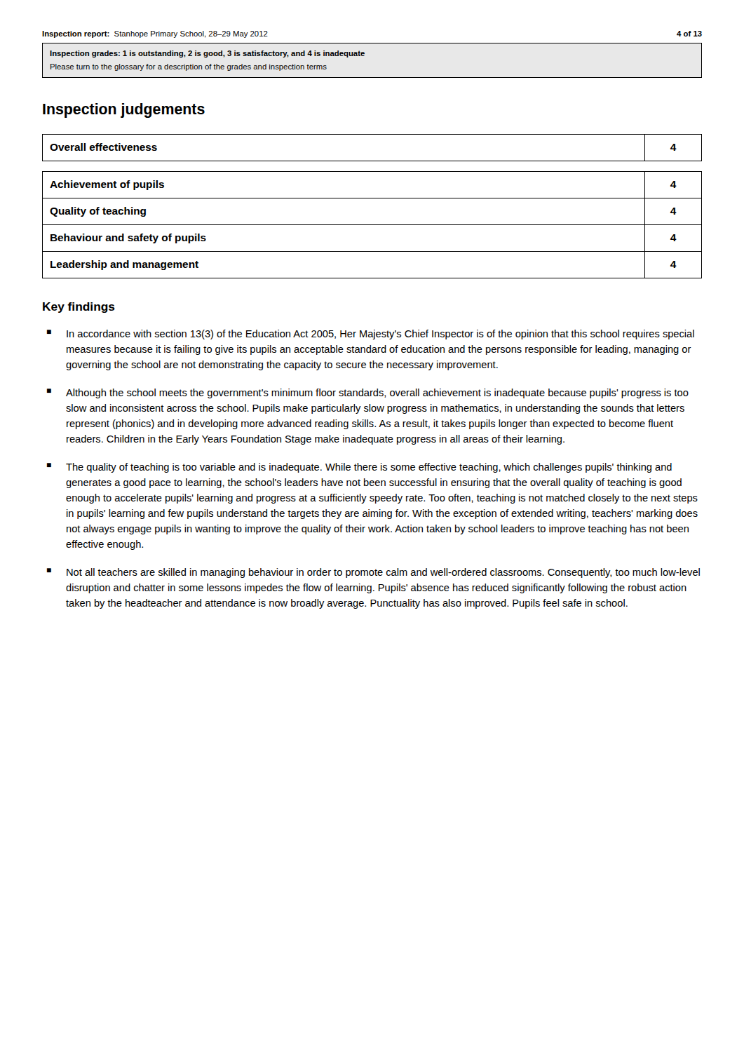Inspection report: Stanhope Primary School, 28–29 May 2012
4 of 13
Inspection grades: 1 is outstanding, 2 is good, 3 is satisfactory, and 4 is inadequate
Please turn to the glossary for a description of the grades and inspection terms
Inspection judgements
| Overall effectiveness | 4 |
| Achievement of pupils | 4 |
| Quality of teaching | 4 |
| Behaviour and safety of pupils | 4 |
| Leadership and management | 4 |
Key findings
In accordance with section 13(3) of the Education Act 2005, Her Majesty's Chief Inspector is of the opinion that this school requires special measures because it is failing to give its pupils an acceptable standard of education and the persons responsible for leading, managing or governing the school are not demonstrating the capacity to secure the necessary improvement.
Although the school meets the government's minimum floor standards, overall achievement is inadequate because pupils' progress is too slow and inconsistent across the school. Pupils make particularly slow progress in mathematics, in understanding the sounds that letters represent (phonics) and in developing more advanced reading skills. As a result, it takes pupils longer than expected to become fluent readers. Children in the Early Years Foundation Stage make inadequate progress in all areas of their learning.
The quality of teaching is too variable and is inadequate. While there is some effective teaching, which challenges pupils' thinking and generates a good pace to learning, the school's leaders have not been successful in ensuring that the overall quality of teaching is good enough to accelerate pupils' learning and progress at a sufficiently speedy rate. Too often, teaching is not matched closely to the next steps in pupils' learning and few pupils understand the targets they are aiming for. With the exception of extended writing, teachers' marking does not always engage pupils in wanting to improve the quality of their work. Action taken by school leaders to improve teaching has not been effective enough.
Not all teachers are skilled in managing behaviour in order to promote calm and well-ordered classrooms. Consequently, too much low-level disruption and chatter in some lessons impedes the flow of learning. Pupils' absence has reduced significantly following the robust action taken by the headteacher and attendance is now broadly average. Punctuality has also improved. Pupils feel safe in school.